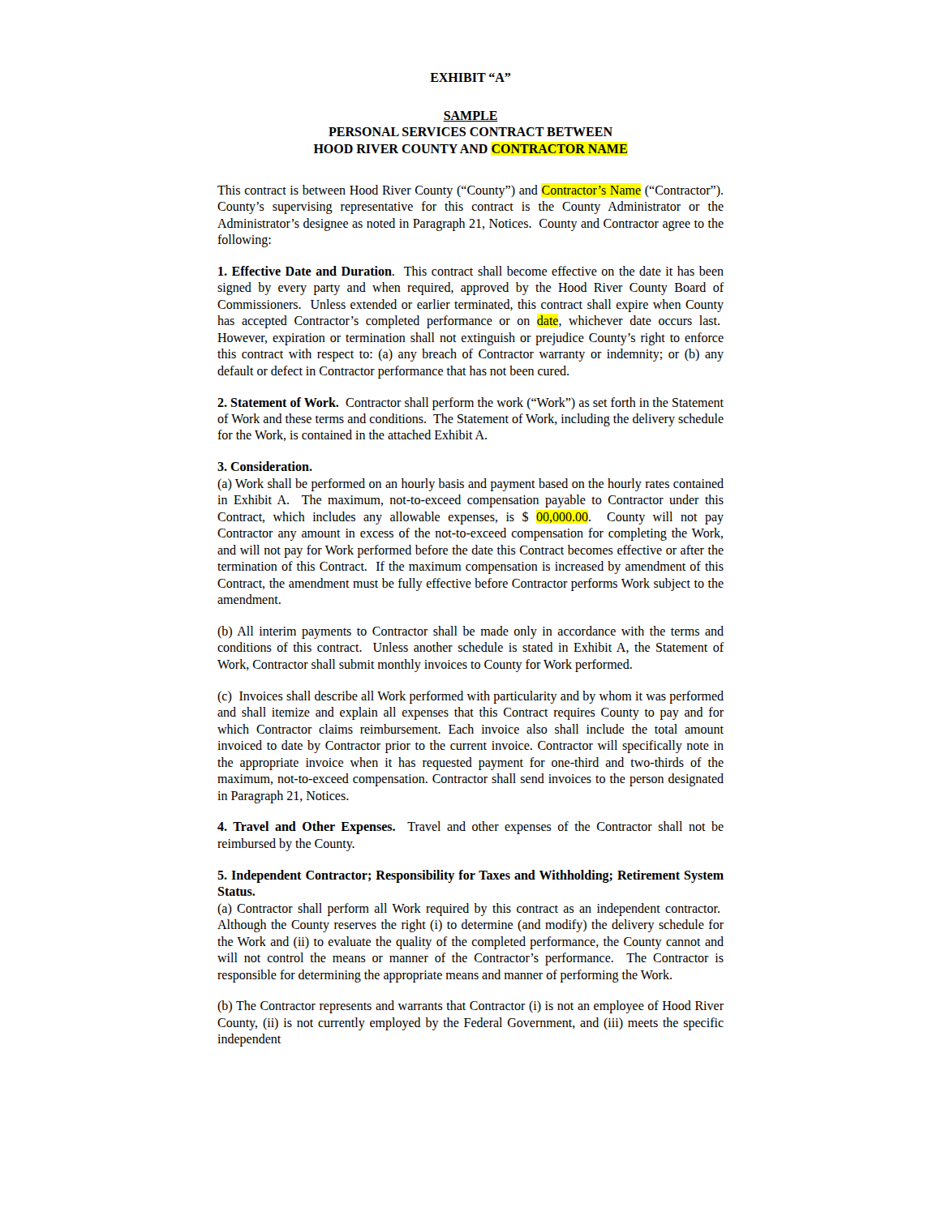EXHIBIT “A”
SAMPLE
PERSONAL SERVICES CONTRACT BETWEEN
HOOD RIVER COUNTY AND CONTRACTOR NAME
This contract is between Hood River County (“County”) and Contractor’s Name (“Contractor”). County’s supervising representative for this contract is the County Administrator or the Administrator’s designee as noted in Paragraph 21, Notices. County and Contractor agree to the following:
1. Effective Date and Duration. This contract shall become effective on the date it has been signed by every party and when required, approved by the Hood River County Board of Commissioners. Unless extended or earlier terminated, this contract shall expire when County has accepted Contractor’s completed performance or on date, whichever date occurs last. However, expiration or termination shall not extinguish or prejudice County’s right to enforce this contract with respect to: (a) any breach of Contractor warranty or indemnity; or (b) any default or defect in Contractor performance that has not been cured.
2. Statement of Work. Contractor shall perform the work (“Work”) as set forth in the Statement of Work and these terms and conditions. The Statement of Work, including the delivery schedule for the Work, is contained in the attached Exhibit A.
3. Consideration.
(a) Work shall be performed on an hourly basis and payment based on the hourly rates contained in Exhibit A. The maximum, not-to-exceed compensation payable to Contractor under this Contract, which includes any allowable expenses, is $ 00,000.00. County will not pay Contractor any amount in excess of the not-to-exceed compensation for completing the Work, and will not pay for Work performed before the date this Contract becomes effective or after the termination of this Contract. If the maximum compensation is increased by amendment of this Contract, the amendment must be fully effective before Contractor performs Work subject to the amendment.
(b) All interim payments to Contractor shall be made only in accordance with the terms and conditions of this contract. Unless another schedule is stated in Exhibit A, the Statement of Work, Contractor shall submit monthly invoices to County for Work performed.
(c) Invoices shall describe all Work performed with particularity and by whom it was performed and shall itemize and explain all expenses that this Contract requires County to pay and for which Contractor claims reimbursement. Each invoice also shall include the total amount invoiced to date by Contractor prior to the current invoice. Contractor will specifically note in the appropriate invoice when it has requested payment for one-third and two-thirds of the maximum, not-to-exceed compensation. Contractor shall send invoices to the person designated in Paragraph 21, Notices.
4. Travel and Other Expenses. Travel and other expenses of the Contractor shall not be reimbursed by the County.
5. Independent Contractor; Responsibility for Taxes and Withholding; Retirement System Status.
(a) Contractor shall perform all Work required by this contract as an independent contractor. Although the County reserves the right (i) to determine (and modify) the delivery schedule for the Work and (ii) to evaluate the quality of the completed performance, the County cannot and will not control the means or manner of the Contractor’s performance. The Contractor is responsible for determining the appropriate means and manner of performing the Work.
(b) The Contractor represents and warrants that Contractor (i) is not an employee of Hood River County, (ii) is not currently employed by the Federal Government, and (iii) meets the specific independent